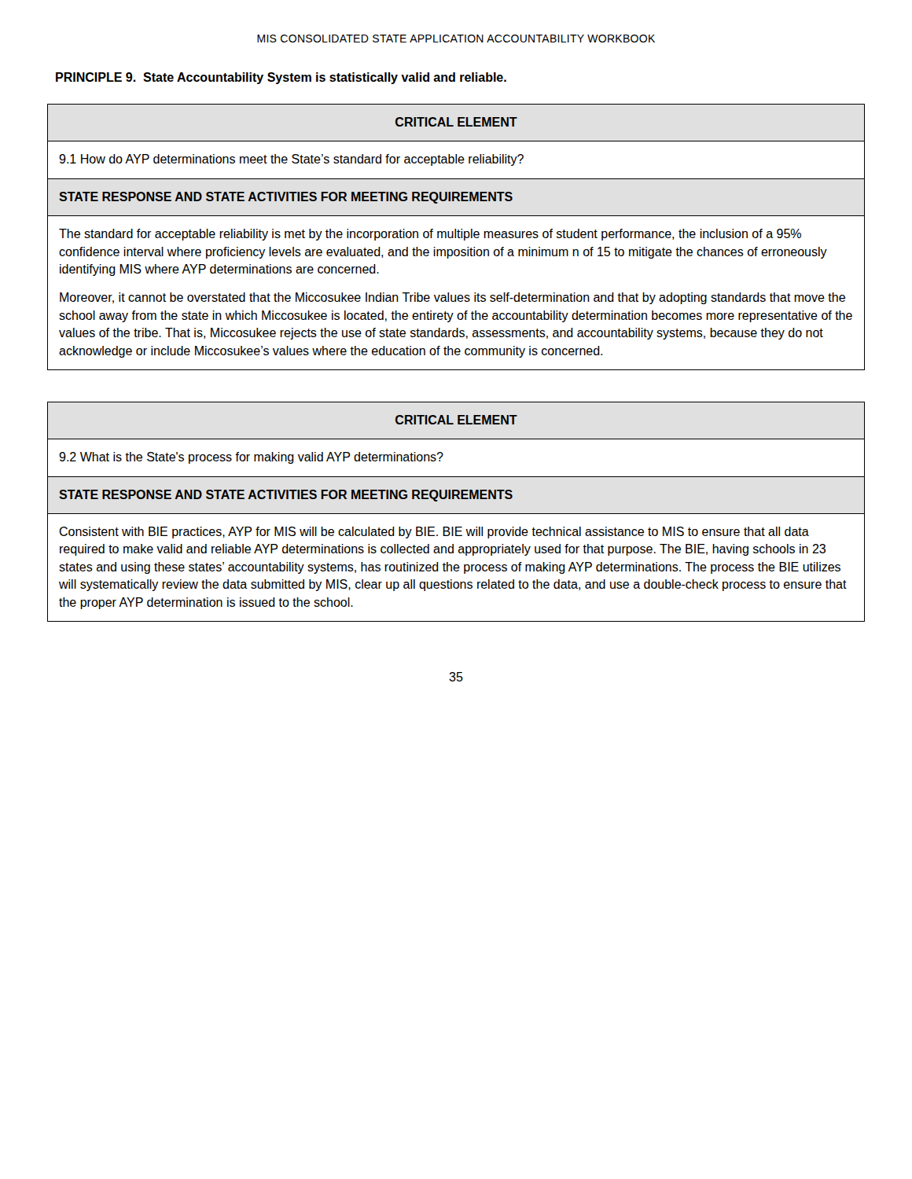MIS CONSOLIDATED STATE APPLICATION ACCOUNTABILITY WORKBOOK
PRINCIPLE 9. State Accountability System is statistically valid and reliable.
| CRITICAL ELEMENT |
| 9.1 How do AYP determinations meet the State’s standard for acceptable reliability? |
| STATE RESPONSE AND STATE ACTIVITIES FOR MEETING REQUIREMENTS |
| The standard for acceptable reliability is met by the incorporation of multiple measures of student performance, the inclusion of a 95% confidence interval where proficiency levels are evaluated, and the imposition of a minimum n of 15 to mitigate the chances of erroneously identifying MIS where AYP determinations are concerned. Moreover, it cannot be overstated that the Miccosukee Indian Tribe values its self-determination and that by adopting standards that move the school away from the state in which Miccosukee is located, the entirety of the accountability determination becomes more representative of the values of the tribe. That is, Miccosukee rejects the use of state standards, assessments, and accountability systems, because they do not acknowledge or include Miccosukee’s values where the education of the community is concerned. |
| CRITICAL ELEMENT |
| 9.2 What is the State's process for making valid AYP determinations? |
| STATE RESPONSE AND STATE ACTIVITIES FOR MEETING REQUIREMENTS |
| Consistent with BIE practices, AYP for MIS will be calculated by BIE. BIE will provide technical assistance to MIS to ensure that all data required to make valid and reliable AYP determinations is collected and appropriately used for that purpose. The BIE, having schools in 23 states and using these states’ accountability systems, has routinized the process of making AYP determinations. The process the BIE utilizes will systematically review the data submitted by MIS, clear up all questions related to the data, and use a double-check process to ensure that the proper AYP determination is issued to the school. |
35